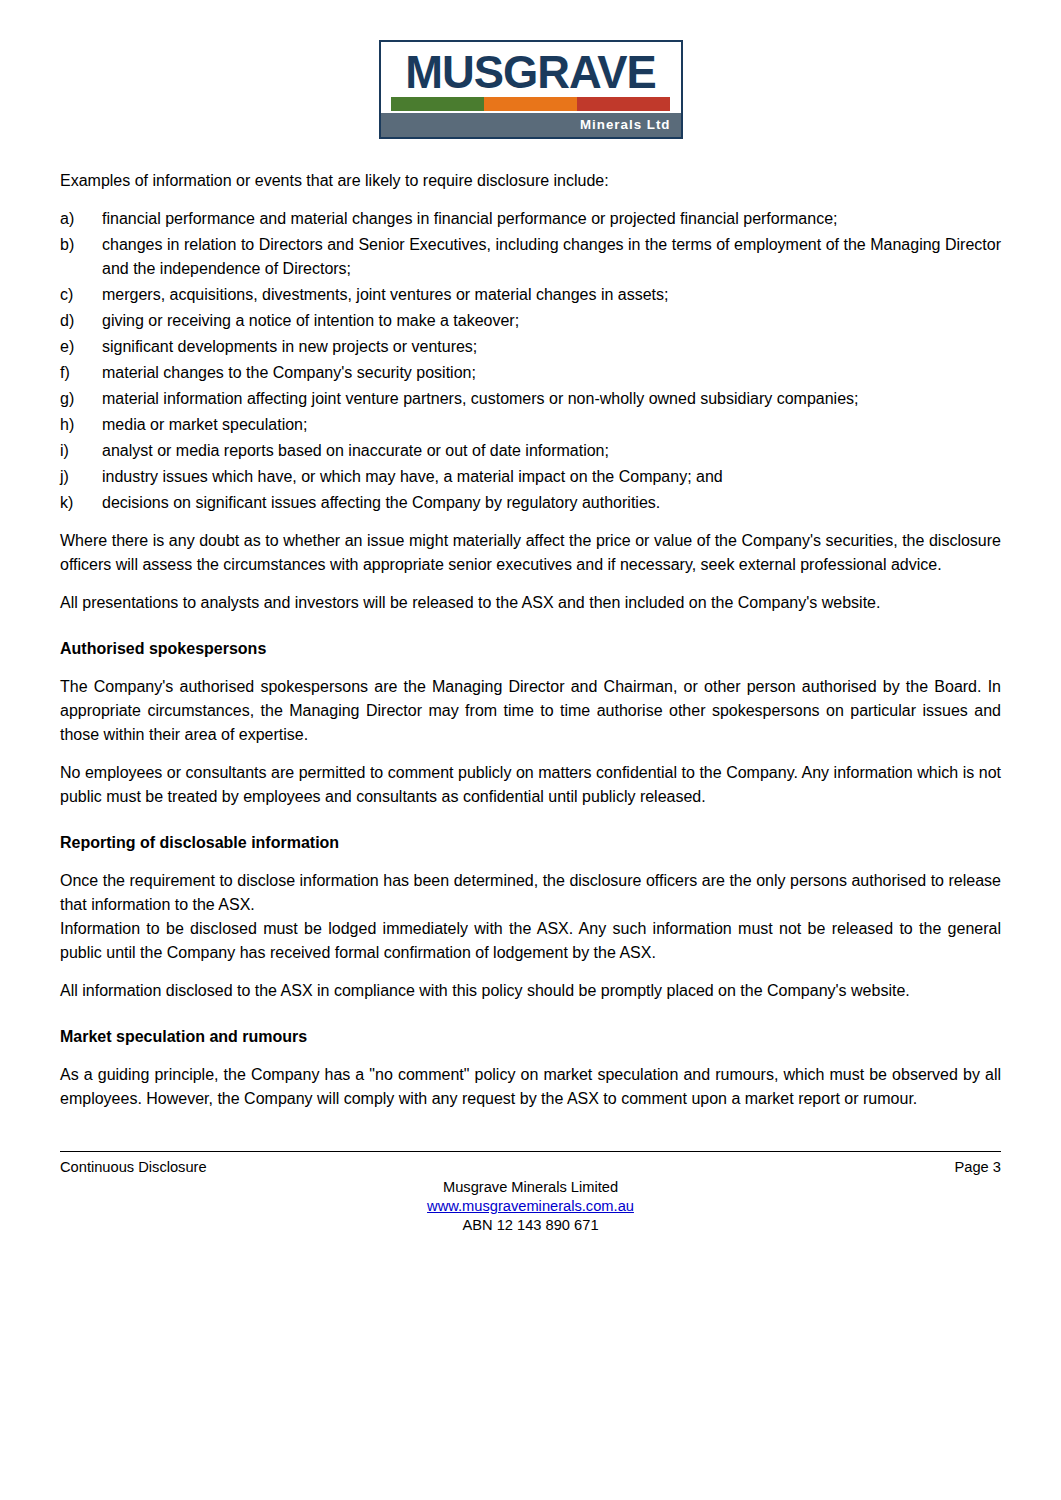MUSGRAVE
Minerals Ltd
Examples of information or events that are likely to require disclosure include:
a) financial performance and material changes in financial performance or projected financial performance;
b) changes in relation to Directors and Senior Executives, including changes in the terms of employment of the Managing Director and the independence of Directors;
c) mergers, acquisitions, divestments, joint ventures or material changes in assets;
d) giving or receiving a notice of intention to make a takeover;
e) significant developments in new projects or ventures;
f) material changes to the Company's security position;
g) material information affecting joint venture partners, customers or non-wholly owned subsidiary companies;
h) media or market speculation;
i) analyst or media reports based on inaccurate or out of date information;
j) industry issues which have, or which may have, a material impact on the Company; and
k) decisions on significant issues affecting the Company by regulatory authorities.
Where there is any doubt as to whether an issue might materially affect the price or value of the Company's securities, the disclosure officers will assess the circumstances with appropriate senior executives and if necessary, seek external professional advice.
All presentations to analysts and investors will be released to the ASX and then included on the Company's website.
Authorised spokespersons
The Company's authorised spokespersons are the Managing Director and Chairman, or other person authorised by the Board. In appropriate circumstances, the Managing Director may from time to time authorise other spokespersons on particular issues and those within their area of expertise.
No employees or consultants are permitted to comment publicly on matters confidential to the Company. Any information which is not public must be treated by employees and consultants as confidential until publicly released.
Reporting of disclosable information
Once the requirement to disclose information has been determined, the disclosure officers are the only persons authorised to release that information to the ASX.
Information to be disclosed must be lodged immediately with the ASX. Any such information must not be released to the general public until the Company has received formal confirmation of lodgement by the ASX.
All information disclosed to the ASX in compliance with this policy should be promptly placed on the Company's website.
Market speculation and rumours
As a guiding principle, the Company has a "no comment" policy on market speculation and rumours, which must be observed by all employees. However, the Company will comply with any request by the ASX to comment upon a market report or rumour.
Continuous Disclosure Page 3
Musgrave Minerals Limited
www.musgraveminerals.com.au
ABN 12 143 890 671